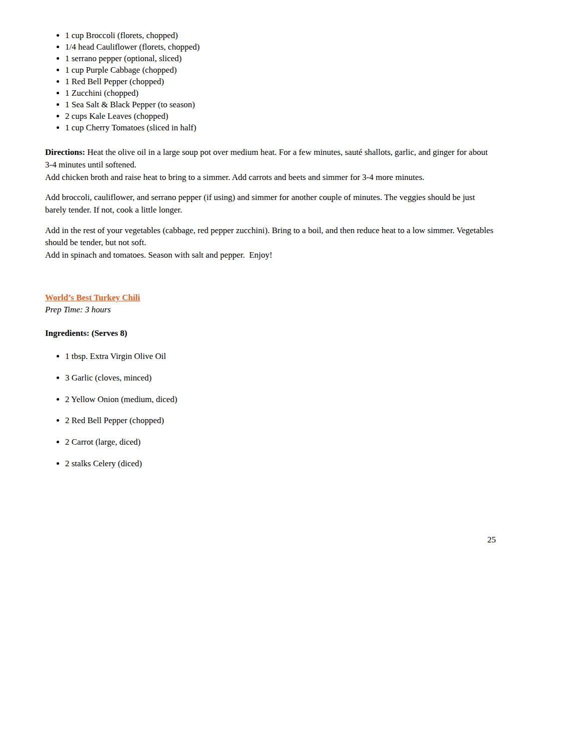1 cup Broccoli (florets, chopped)
1/4 head Cauliflower (florets, chopped)
1 serrano pepper (optional, sliced)
1 cup Purple Cabbage (chopped)
1 Red Bell Pepper (chopped)
1 Zucchini (chopped)
1 Sea Salt & Black Pepper (to season)
2 cups Kale Leaves (chopped)
1 cup Cherry Tomatoes (sliced in half)
Directions: Heat the olive oil in a large soup pot over medium heat. For a few minutes, sauté shallots, garlic, and ginger for about 3-4 minutes until softened.
Add chicken broth and raise heat to bring to a simmer. Add carrots and beets and simmer for 3-4 more minutes.
Add broccoli, cauliflower, and serrano pepper (if using) and simmer for another couple of minutes. The veggies should be just barely tender. If not, cook a little longer.
Add in the rest of your vegetables (cabbage, red pepper zucchini). Bring to a boil, and then reduce heat to a low simmer. Vegetables should be tender, but not soft.
Add in spinach and tomatoes. Season with salt and pepper. Enjoy!
World’s Best Turkey Chili
Prep Time: 3 hours
Ingredients: (Serves 8)
1 tbsp. Extra Virgin Olive Oil
3 Garlic (cloves, minced)
2 Yellow Onion (medium, diced)
2 Red Bell Pepper (chopped)
2 Carrot (large, diced)
2 stalks Celery (diced)
25